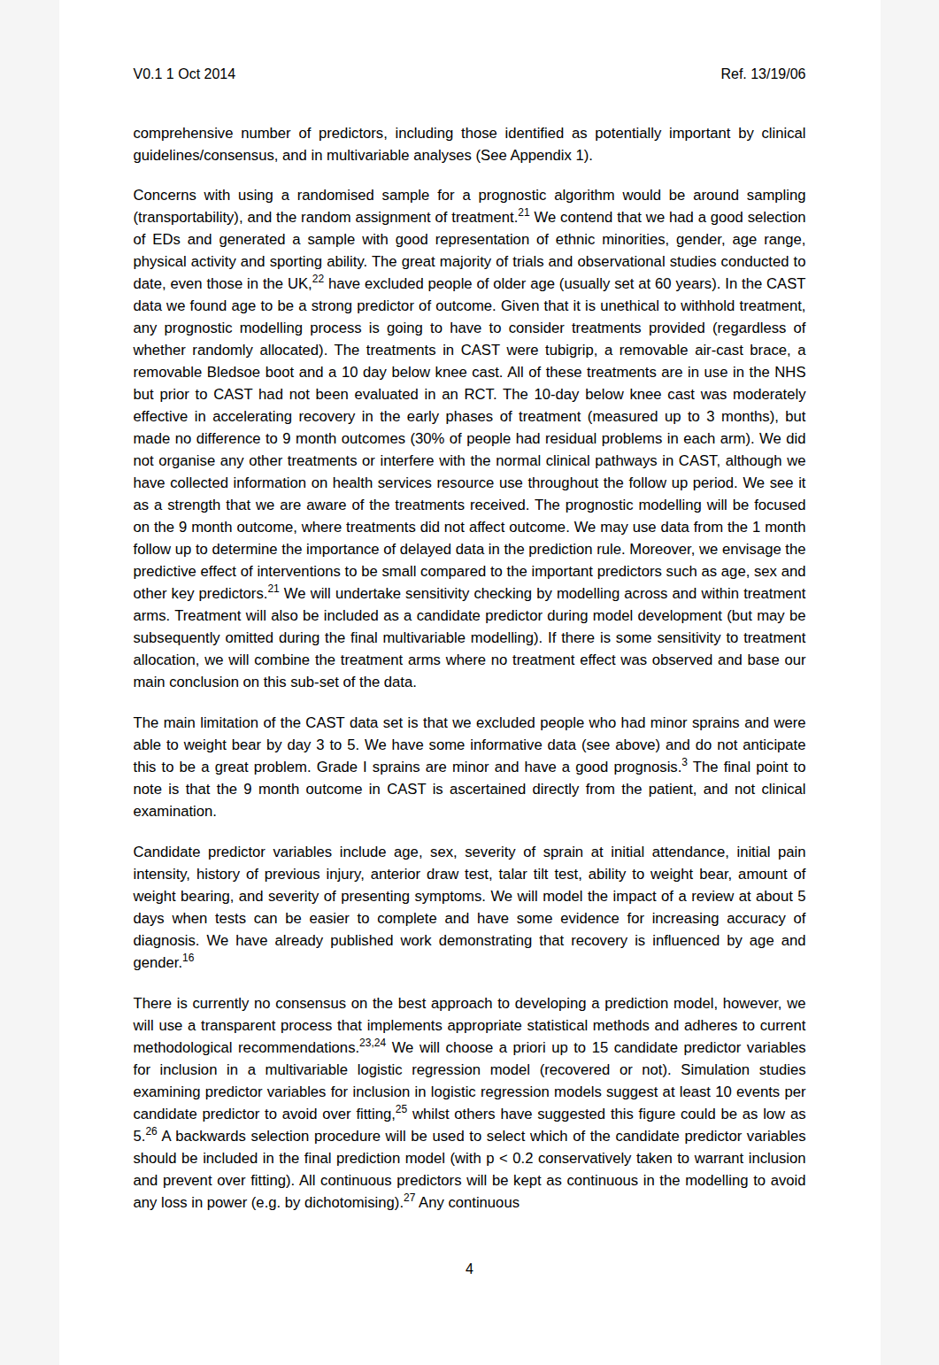V0.1 1 Oct 2014 Ref. 13/19/06
comprehensive number of predictors, including those identified as potentially important by clinical guidelines/consensus, and in multivariable analyses (See Appendix 1).
Concerns with using a randomised sample for a prognostic algorithm would be around sampling (transportability), and the random assignment of treatment.21 We contend that we had a good selection of EDs and generated a sample with good representation of ethnic minorities, gender, age range, physical activity and sporting ability. The great majority of trials and observational studies conducted to date, even those in the UK,22 have excluded people of older age (usually set at 60 years). In the CAST data we found age to be a strong predictor of outcome. Given that it is unethical to withhold treatment, any prognostic modelling process is going to have to consider treatments provided (regardless of whether randomly allocated). The treatments in CAST were tubigrip, a removable air-cast brace, a removable Bledsoe boot and a 10 day below knee cast. All of these treatments are in use in the NHS but prior to CAST had not been evaluated in an RCT. The 10-day below knee cast was moderately effective in accelerating recovery in the early phases of treatment (measured up to 3 months), but made no difference to 9 month outcomes (30% of people had residual problems in each arm). We did not organise any other treatments or interfere with the normal clinical pathways in CAST, although we have collected information on health services resource use throughout the follow up period. We see it as a strength that we are aware of the treatments received. The prognostic modelling will be focused on the 9 month outcome, where treatments did not affect outcome. We may use data from the 1 month follow up to determine the importance of delayed data in the prediction rule. Moreover, we envisage the predictive effect of interventions to be small compared to the important predictors such as age, sex and other key predictors.21 We will undertake sensitivity checking by modelling across and within treatment arms. Treatment will also be included as a candidate predictor during model development (but may be subsequently omitted during the final multivariable modelling). If there is some sensitivity to treatment allocation, we will combine the treatment arms where no treatment effect was observed and base our main conclusion on this sub-set of the data.
The main limitation of the CAST data set is that we excluded people who had minor sprains and were able to weight bear by day 3 to 5. We have some informative data (see above) and do not anticipate this to be a great problem. Grade I sprains are minor and have a good prognosis.3 The final point to note is that the 9 month outcome in CAST is ascertained directly from the patient, and not clinical examination.
Candidate predictor variables include age, sex, severity of sprain at initial attendance, initial pain intensity, history of previous injury, anterior draw test, talar tilt test, ability to weight bear, amount of weight bearing, and severity of presenting symptoms. We will model the impact of a review at about 5 days when tests can be easier to complete and have some evidence for increasing accuracy of diagnosis. We have already published work demonstrating that recovery is influenced by age and gender.16
There is currently no consensus on the best approach to developing a prediction model, however, we will use a transparent process that implements appropriate statistical methods and adheres to current methodological recommendations.23,24 We will choose a priori up to 15 candidate predictor variables for inclusion in a multivariable logistic regression model (recovered or not). Simulation studies examining predictor variables for inclusion in logistic regression models suggest at least 10 events per candidate predictor to avoid over fitting,25 whilst others have suggested this figure could be as low as 5.26 A backwards selection procedure will be used to select which of the candidate predictor variables should be included in the final prediction model (with p < 0.2 conservatively taken to warrant inclusion and prevent over fitting). All continuous predictors will be kept as continuous in the modelling to avoid any loss in power (e.g. by dichotomising).27 Any continuous
4